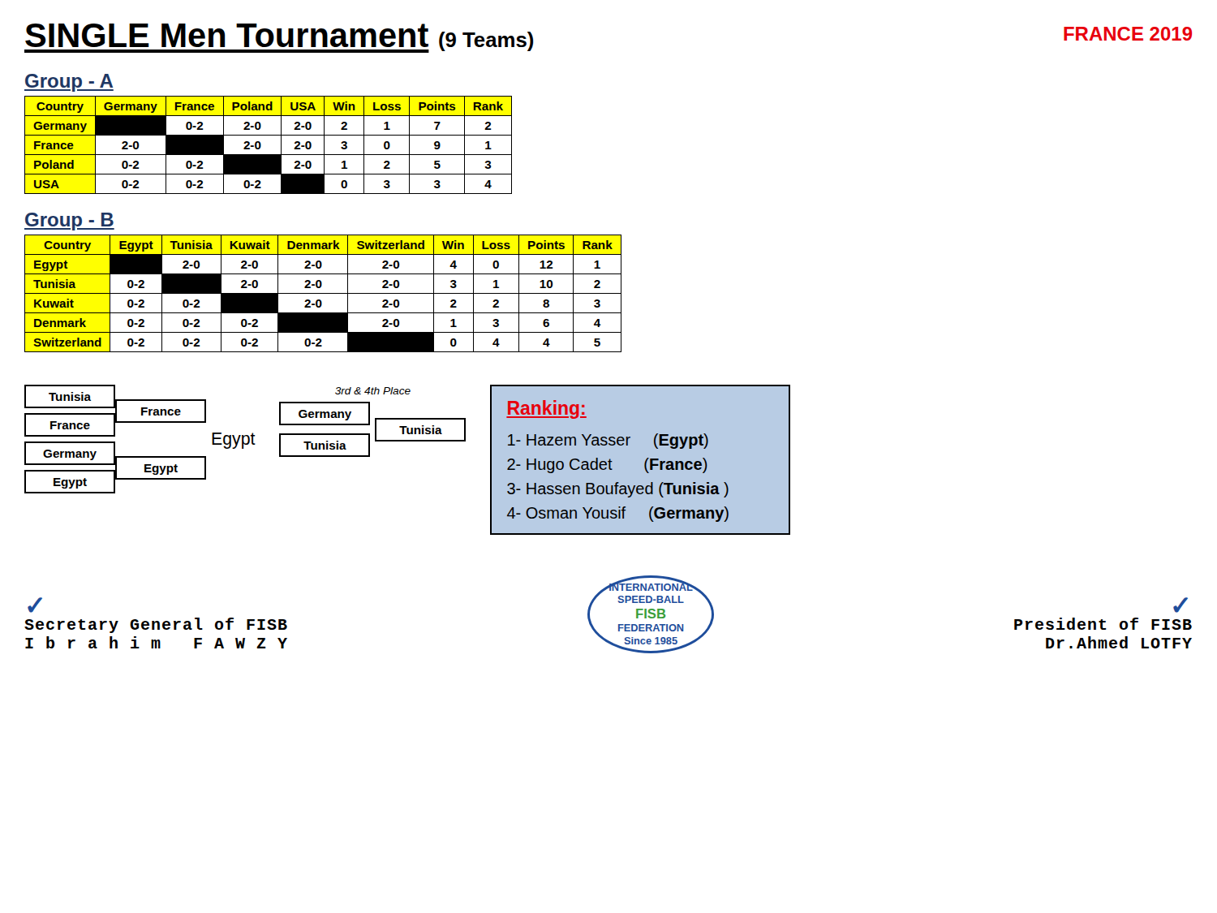SINGLE Men Tournament (9 Teams)
FRANCE 2019
Group - A
| Country | Germany | France | Poland | USA | Win | Loss | Points | Rank |
| --- | --- | --- | --- | --- | --- | --- | --- | --- |
| Germany | | 0-2 | 2-0 | 2-0 | 2 | 1 | 7 | 2 |
| France | 2-0 | | 2-0 | 2-0 | 3 | 0 | 9 | 1 |
| Poland | 0-2 | 0-2 | | 2-0 | 1 | 2 | 5 | 3 |
| USA | 0-2 | 0-2 | 0-2 | | 0 | 3 | 3 | 4 |
Group - B
| Country | Egypt | Tunisia | Kuwait | Denmark | Switzerland | Win | Loss | Points | Rank |
| --- | --- | --- | --- | --- | --- | --- | --- | --- | --- |
| Egypt | | 2-0 | 2-0 | 2-0 | 2-0 | 4 | 0 | 12 | 1 |
| Tunisia | 0-2 | | 2-0 | 2-0 | 2-0 | 3 | 1 | 10 | 2 |
| Kuwait | 0-2 | 0-2 | | 2-0 | 2-0 | 2 | 2 | 8 | 3 |
| Denmark | 0-2 | 0-2 | 0-2 | | 2-0 | 1 | 3 | 6 | 4 |
| Switzerland | 0-2 | 0-2 | 0-2 | 0-2 | | 0 | 4 | 4 | 5 |
Tunisia
France
France
Egypt
Germany
Egypt
Egypt
3rd & 4th Place
Germany
Tunisia
Tunisia
Ranking:
1- Hazem Yasser (Egypt)
2- Hugo Cadet (France)
3- Hassen Boufayed (Tunisia )
4- Osman Yousif (Germany)
✓ Secretary General of FISB
I b r a h i m F A W Z Y
INTERNATIONAL SPEED-BALL
FISB
FEDERATION
Since 1985
✓ President of FISB
Dr.Ahmed LOTFY